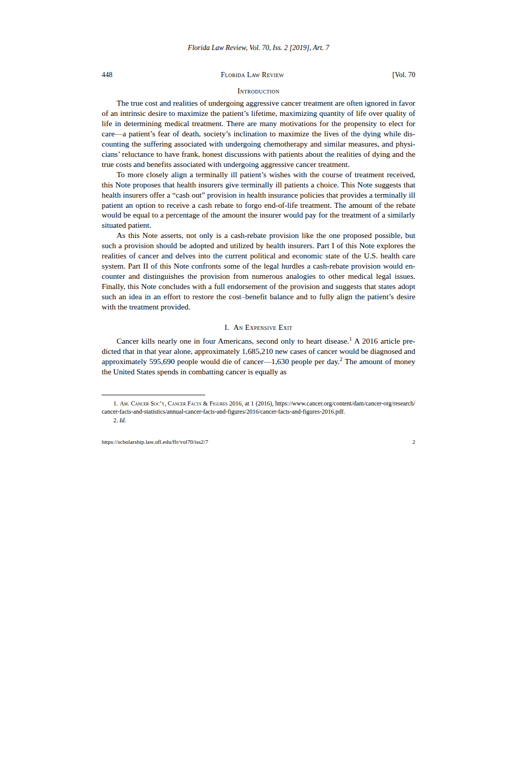Florida Law Review, Vol. 70, Iss. 2 [2019], Art. 7
448 Florida Law Review [Vol. 70
Introduction
The true cost and realities of undergoing aggressive cancer treatment are often ignored in favor of an intrinsic desire to maximize the patient’s lifetime, maximizing quantity of life over quality of life in determining medical treatment. There are many motivations for the propensity to elect for care—a patient’s fear of death, society’s inclination to maximize the lives of the dying while discounting the suffering associated with undergoing chemotherapy and similar measures, and physicians’ reluctance to have frank, honest discussions with patients about the realities of dying and the true costs and benefits associated with undergoing aggressive cancer treatment.
To more closely align a terminally ill patient’s wishes with the course of treatment received, this Note proposes that health insurers give terminally ill patients a choice. This Note suggests that health insurers offer a “cash out” provision in health insurance policies that provides a terminally ill patient an option to receive a cash rebate to forgo end-of-life treatment. The amount of the rebate would be equal to a percentage of the amount the insurer would pay for the treatment of a similarly situated patient.
As this Note asserts, not only is a cash-rebate provision like the one proposed possible, but such a provision should be adopted and utilized by health insurers. Part I of this Note explores the realities of cancer and delves into the current political and economic state of the U.S. health care system. Part II of this Note confronts some of the legal hurdles a cash-rebate provision would encounter and distinguishes the provision from numerous analogies to other medical legal issues. Finally, this Note concludes with a full endorsement of the provision and suggests that states adopt such an idea in an effort to restore the cost–benefit balance and to fully align the patient’s desire with the treatment provided.
I. An Expensive Exit
Cancer kills nearly one in four Americans, second only to heart disease.1 A 2016 article predicted that in that year alone, approximately 1,685,210 new cases of cancer would be diagnosed and approximately 595,690 people would die of cancer—1,630 people per day.2 The amount of money the United States spends in combatting cancer is equally as
1. Am. Cancer Soc’y, Cancer Facts & Figures 2016, at 1 (2016), https://www.cancer.org/content/dam/cancer-org/research/cancer-facts-and-statistics/annual-cancer-facts-and-figures/2016/cancer-facts-and-figures-2016.pdf.
2. Id.
https://scholarship.law.ufl.edu/flr/vol70/iss2/7 2